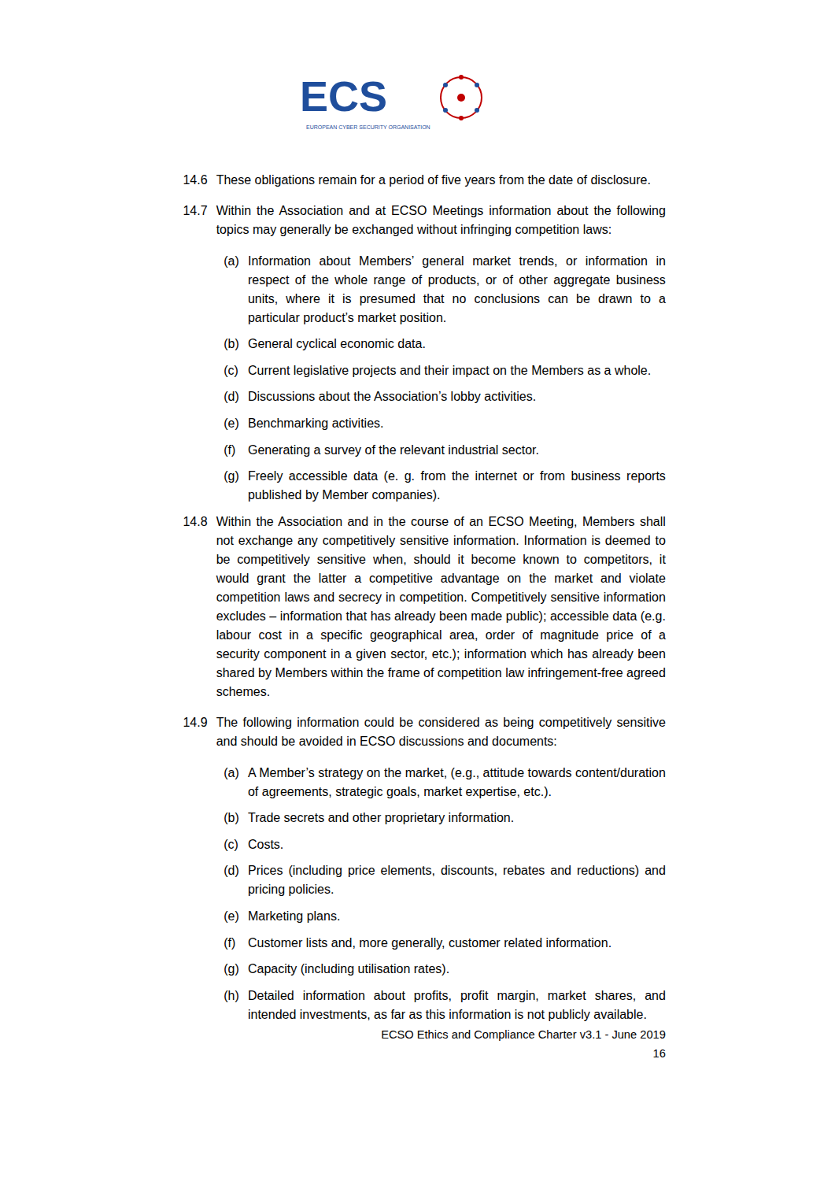14.6
These obligations remain for a period of five years from the date of disclosure.
14.7
Within the Association and at ECSO Meetings information about the following topics may generally be exchanged without infringing competition laws:
(a)
Information about Members’ general market trends, or information in respect of the whole range of products, or of other aggregate business units, where it is presumed that no conclusions can be drawn to a particular product’s market position.
(b)
General cyclical economic data.
(c)
Current legislative projects and their impact on the Members as a whole.
(d)
Discussions about the Association’s lobby activities.
(e)
Benchmarking activities.
(f)
Generating a survey of the relevant industrial sector.
(g)
Freely accessible data (e. g. from the internet or from business reports published by Member companies).
14.8
Within the Association and in the course of an ECSO Meeting, Members shall not exchange any competitively sensitive information. Information is deemed to be competitively sensitive when, should it become known to competitors, it would grant the latter a competitive advantage on the market and violate competition laws and secrecy in competition. Competitively sensitive information excludes – information that has already been made public); accessible data (e.g. labour cost in a specific geographical area, order of magnitude price of a security component in a given sector, etc.); information which has already been shared by Members within the frame of competition law infringement-free agreed schemes.
14.9
The following information could be considered as being competitively sensitive and should be avoided in ECSO discussions and documents:
(a)
A Member’s strategy on the market, (e.g., attitude towards content/duration of agreements, strategic goals, market expertise, etc.).
(b)
Trade secrets and other proprietary information.
(c)
Costs.
(d)
Prices (including price elements, discounts, rebates and reductions) and pricing policies.
(e)
Marketing plans.
(f)
Customer lists and, more generally, customer related information.
(g)
Capacity (including utilisation rates).
(h)
Detailed information about profits, profit margin, market shares, and intended investments, as far as this information is not publicly available.
ECSO Ethics and Compliance Charter v3.1 - June 2019
16